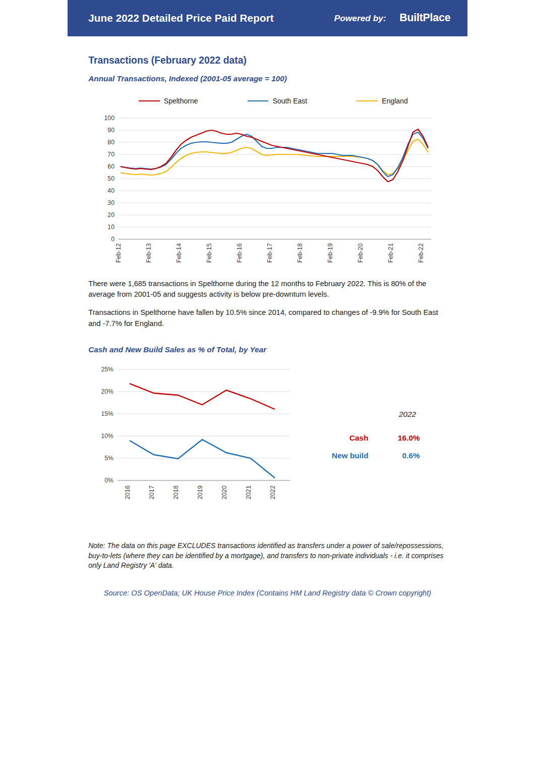June 2022 Detailed Price Paid Report
Powered by: BuiltPlace
Transactions (February 2022 data)
Annual Transactions, Indexed (2001-05 average = 100)
Spelthorne South East England
100 90 80 70 60 50 40 30 20 10 0 Feb-12 Feb-13 Feb-14 Feb-15 Feb-16 Feb-17 Feb-18 Feb-19 Feb-20 Feb-21 Feb-22
There were 1,685 transactions in Spelthorne during the 12 months to February 2022. This is 80% of the average from 2001-05 and suggests activity is below pre-downturn levels.
Transactions in Spelthorne have fallen by 10.5% since 2014, compared to changes of -9.9% for South East and -7.7% for England.
Cash and New Build Sales as % of Total, by Year
25% 20% 15% 10% 5% 0% 2016 2017 2018 2019 2020 2021 2022
2022
| Cash | 16.0% |
| New build | 0.6% |
Note: The data on this page EXCLUDES transactions identified as transfers under a power of sale/repossessions, buy-to-lets (where they can be identified by a mortgage), and transfers to non-private individuals - i.e. it comprises only Land Registry 'A' data.
Source: OS OpenData; UK House Price Index (Contains HM Land Registry data © Crown copyright)